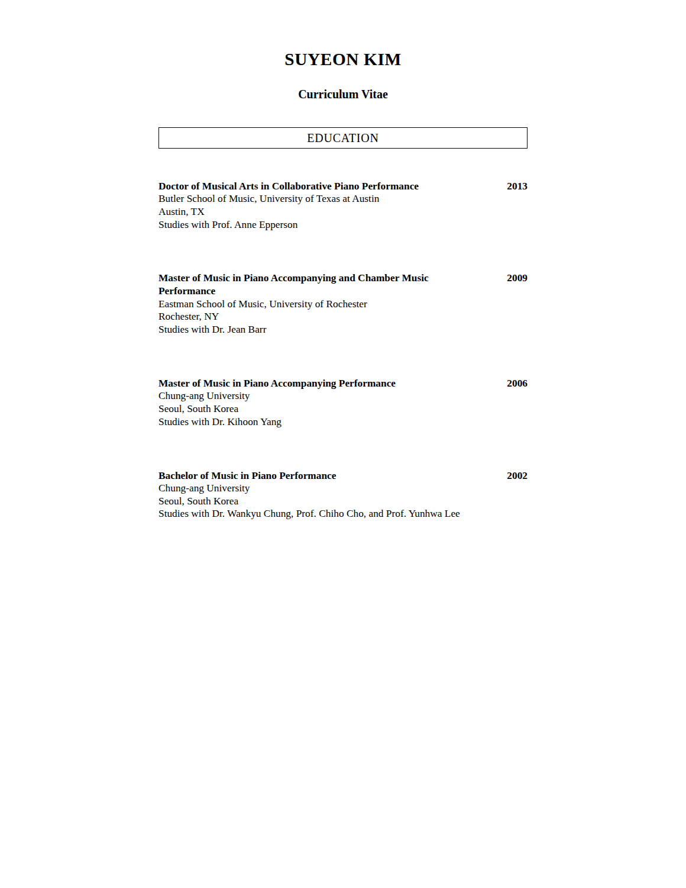SUYEON KIM
Curriculum Vitae
EDUCATION
Doctor of Musical Arts in Collaborative Piano Performance 2013
Butler School of Music, University of Texas at Austin
Austin, TX
Studies with Prof. Anne Epperson
Master of Music in Piano Accompanying and Chamber Music Performance 2009
Eastman School of Music, University of Rochester
Rochester, NY
Studies with Dr. Jean Barr
Master of Music in Piano Accompanying Performance 2006
Chung-ang University
Seoul, South Korea
Studies with Dr. Kihoon Yang
Bachelor of Music in Piano Performance 2002
Chung-ang University
Seoul, South Korea
Studies with Dr. Wankyu Chung, Prof. Chiho Cho, and Prof. Yunhwa Lee